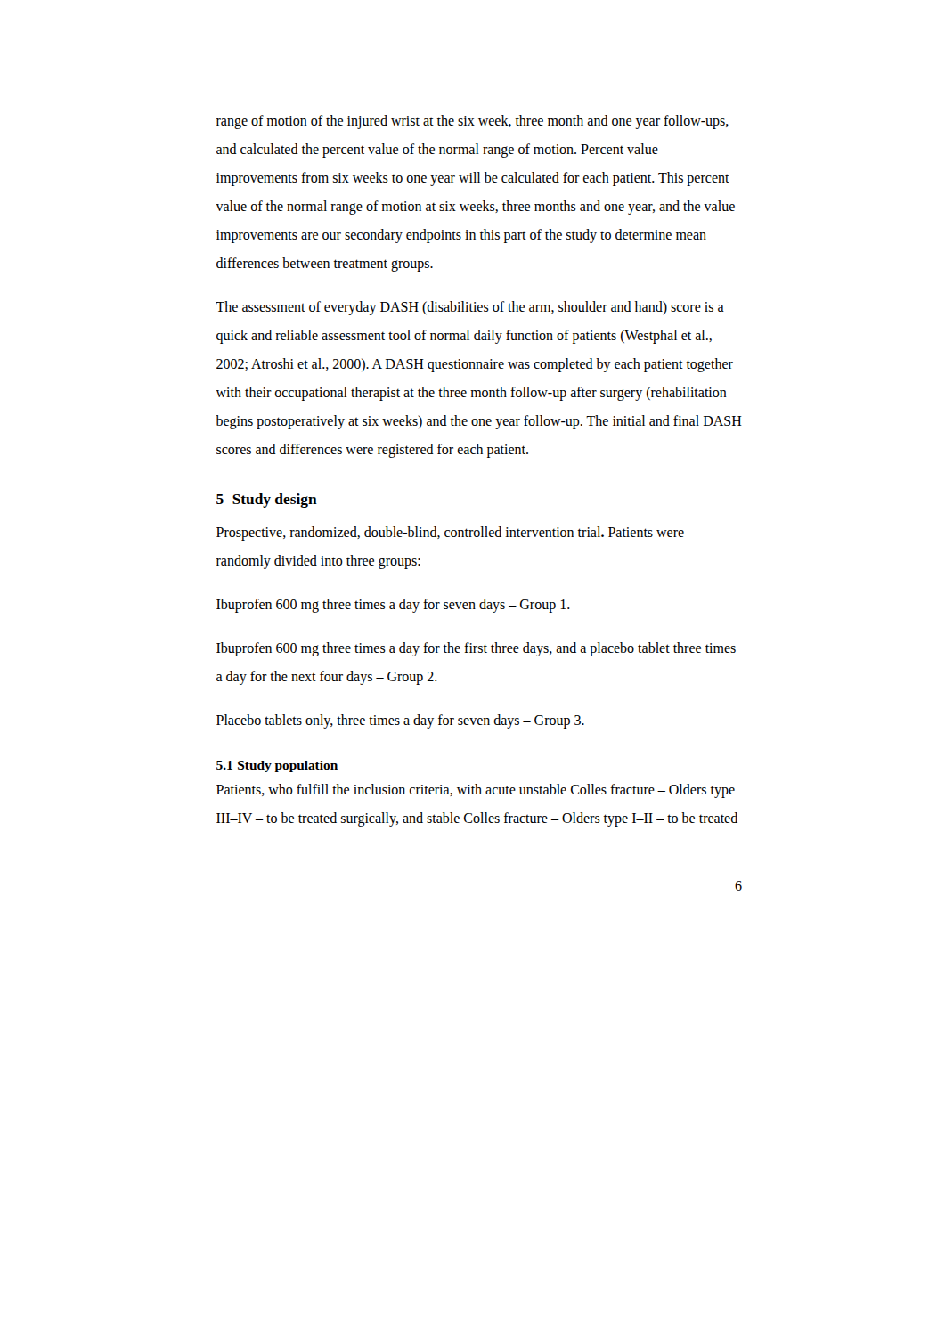range of motion of the injured wrist at the six week, three month and one year follow-ups, and calculated the percent value of the normal range of motion. Percent value improvements from six weeks to one year will be calculated for each patient. This percent value of the normal range of motion at six weeks, three months and one year, and the value improvements are our secondary endpoints in this part of the study to determine mean differences between treatment groups.
The assessment of everyday DASH (disabilities of the arm, shoulder and hand) score is a quick and reliable assessment tool of normal daily function of patients (Westphal et al., 2002; Atroshi et al., 2000). A DASH questionnaire was completed by each patient together with their occupational therapist at the three month follow-up after surgery (rehabilitation begins postoperatively at six weeks) and the one year follow-up. The initial and final DASH scores and differences were registered for each patient.
5 Study design
Prospective, randomized, double-blind, controlled intervention trial. Patients were randomly divided into three groups:
Ibuprofen 600 mg three times a day for seven days – Group 1.
Ibuprofen 600 mg three times a day for the first three days, and a placebo tablet three times a day for the next four days – Group 2.
Placebo tablets only, three times a day for seven days – Group 3.
5.1 Study population
Patients, who fulfill the inclusion criteria, with acute unstable Colles fracture – Olders type III–IV – to be treated surgically, and stable Colles fracture – Olders type I–II – to be treated
6